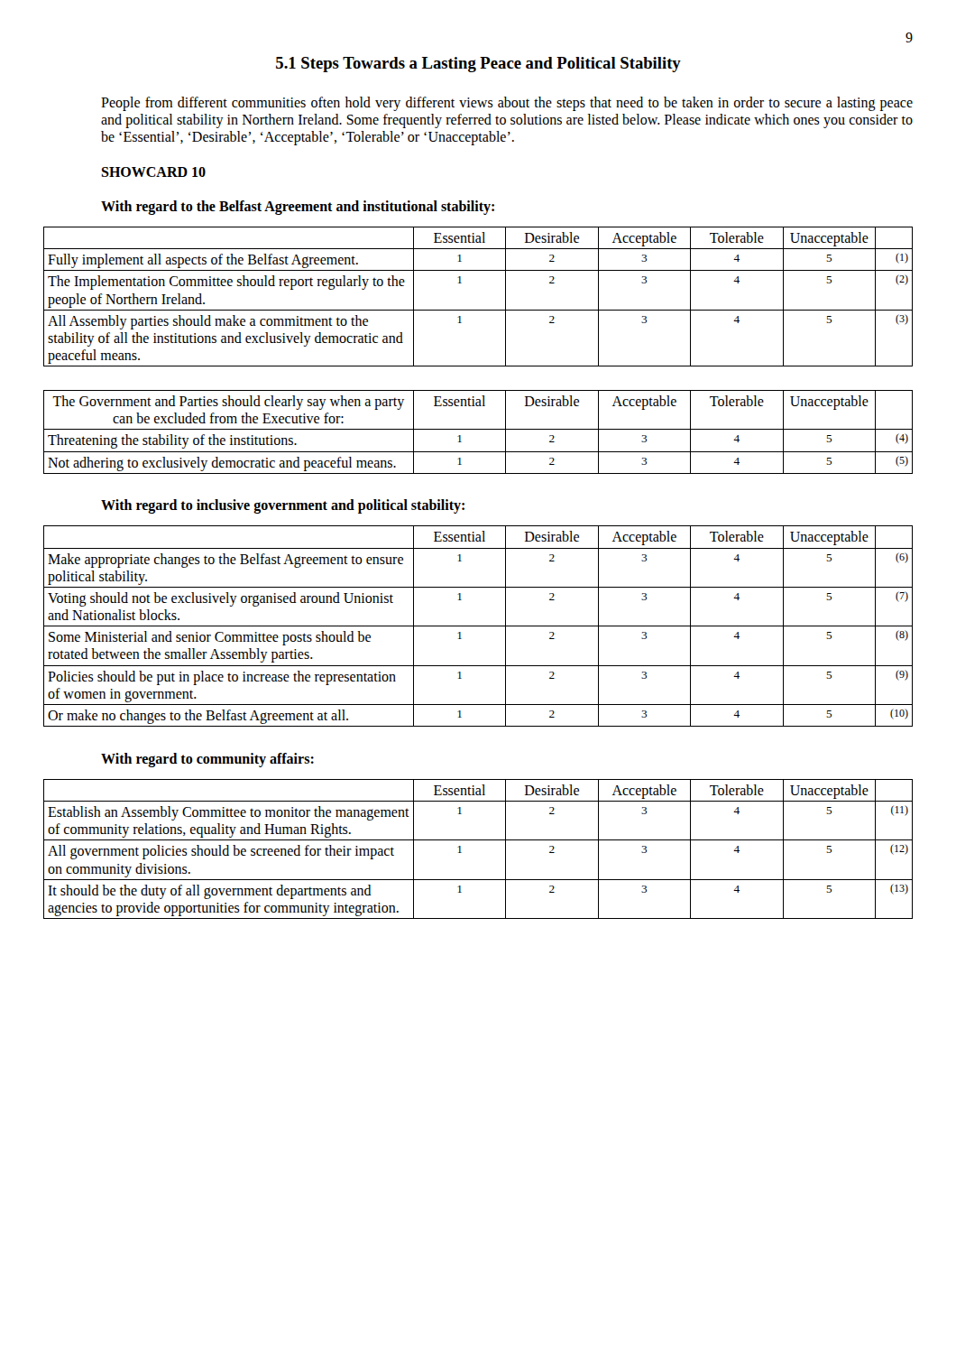9
5.1 Steps Towards a Lasting Peace and Political Stability
People from different communities often hold very different views about the steps that need to be taken in order to secure a lasting peace and political stability in Northern Ireland. Some frequently referred to solutions are listed below. Please indicate which ones you consider to be ‘Essential’, ‘Desirable’, ‘Acceptable’, ‘Tolerable’ or ‘Unacceptable’.
SHOWCARD 10
With regard to the Belfast Agreement and institutional stability:
| | Essential | Desirable | Acceptable | Tolerable | Unacceptable | |
| --- | --- | --- | --- | --- | --- | --- |
| Fully implement all aspects of the Belfast Agreement. | 1 | 2 | 3 | 4 | 5 | (1) |
| The Implementation Committee should report regularly to the people of Northern Ireland. | 1 | 2 | 3 | 4 | 5 | (2) |
| All Assembly parties should make a commitment to the stability of all the institutions and exclusively democratic and peaceful means. | 1 | 2 | 3 | 4 | 5 | (3) |
| The Government and Parties should clearly say when a party can be excluded from the Executive for: | Essential | Desirable | Acceptable | Tolerable | Unacceptable | |
| --- | --- | --- | --- | --- | --- | --- |
| Threatening the stability of the institutions. | 1 | 2 | 3 | 4 | 5 | (4) |
| Not adhering to exclusively democratic and peaceful means. | 1 | 2 | 3 | 4 | 5 | (5) |
With regard to inclusive government and political stability:
| | Essential | Desirable | Acceptable | Tolerable | Unacceptable | |
| --- | --- | --- | --- | --- | --- | --- |
| Make appropriate changes to the Belfast Agreement to ensure political stability. | 1 | 2 | 3 | 4 | 5 | (6) |
| Voting should not be exclusively organised around Unionist and Nationalist blocks. | 1 | 2 | 3 | 4 | 5 | (7) |
| Some Ministerial and senior Committee posts should be rotated between the smaller Assembly parties. | 1 | 2 | 3 | 4 | 5 | (8) |
| Policies should be put in place to increase the representation of women in government. | 1 | 2 | 3 | 4 | 5 | (9) |
| Or make no changes to the Belfast Agreement at all. | 1 | 2 | 3 | 4 | 5 | (10) |
With regard to community affairs:
| | Essential | Desirable | Acceptable | Tolerable | Unacceptable | |
| --- | --- | --- | --- | --- | --- | --- |
| Establish an Assembly Committee to monitor the management of community relations, equality and Human Rights. | 1 | 2 | 3 | 4 | 5 | (11) |
| All government policies should be screened for their impact on community divisions. | 1 | 2 | 3 | 4 | 5 | (12) |
| It should be the duty of all government departments and agencies to provide opportunities for community integration. | 1 | 2 | 3 | 4 | 5 | (13) |